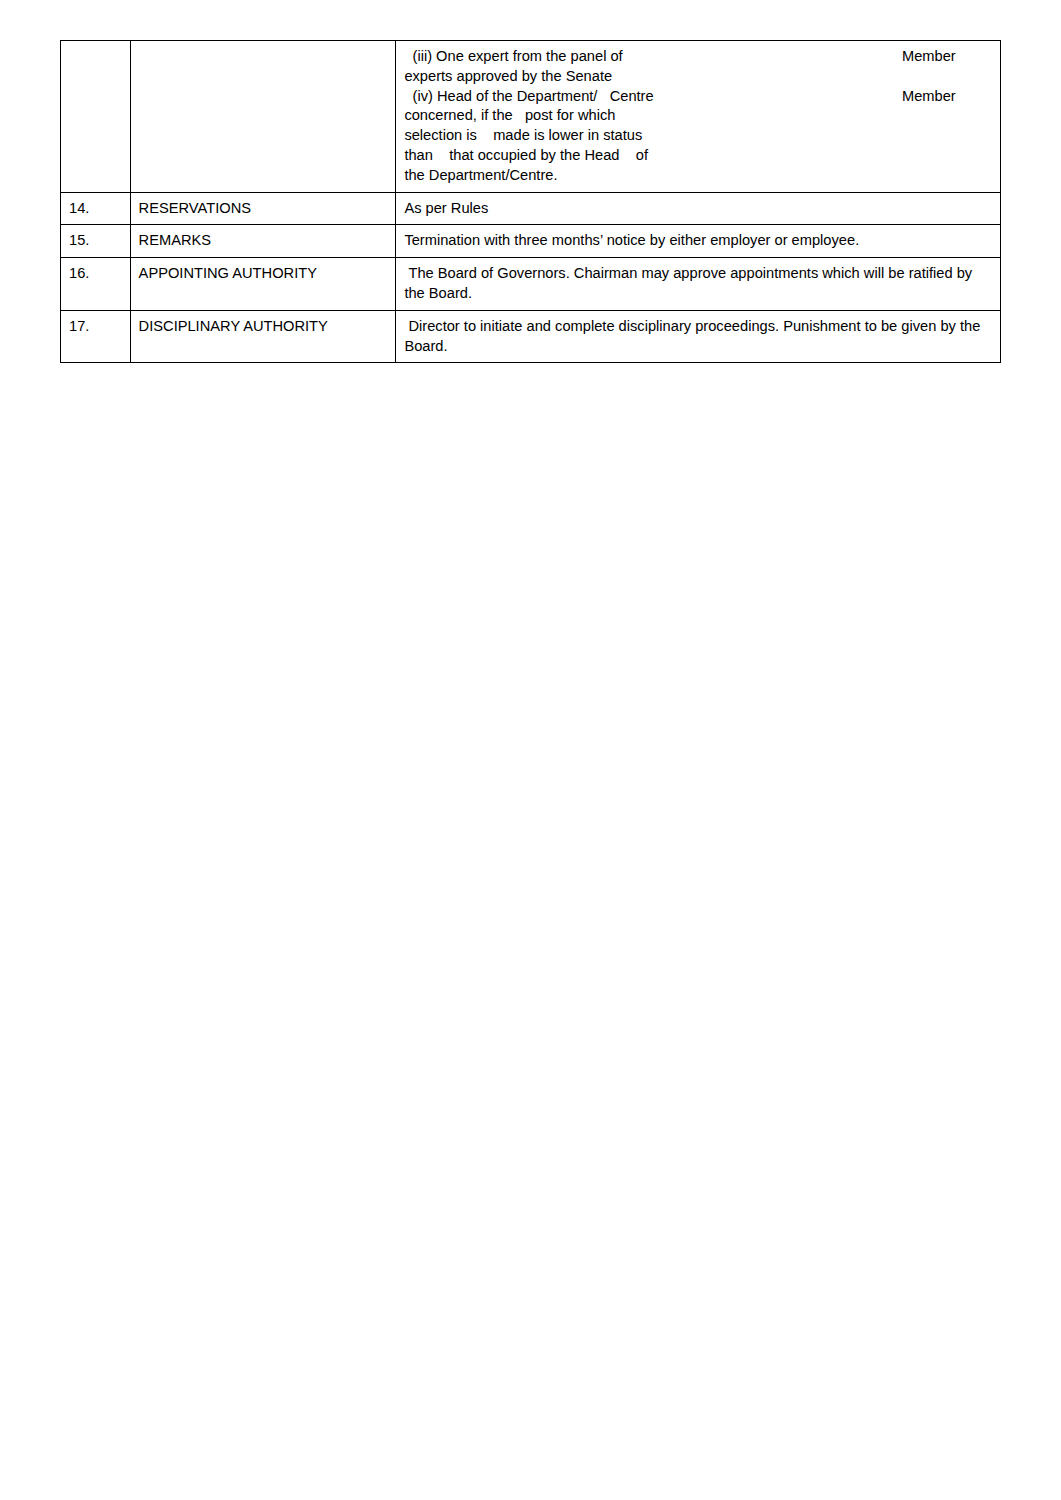| | | (iii) One expert from the panel of Member experts approved by the Senate (iv) Head of the Department/ Centre Member concerned, if the post for which selection is made is lower in status than that occupied by the Head of the Department/Centre. |
| 14. | RESERVATIONS | As per Rules |
| 15. | REMARKS | Termination with three months’ notice by either employer or employee. |
| 16. | APPOINTING AUTHORITY | The Board of Governors. Chairman may approve appointments which will be ratified by the Board. |
| 17. | DISCIPLINARY AUTHORITY | Director to initiate and complete disciplinary proceedings. Punishment to be given by the Board. |